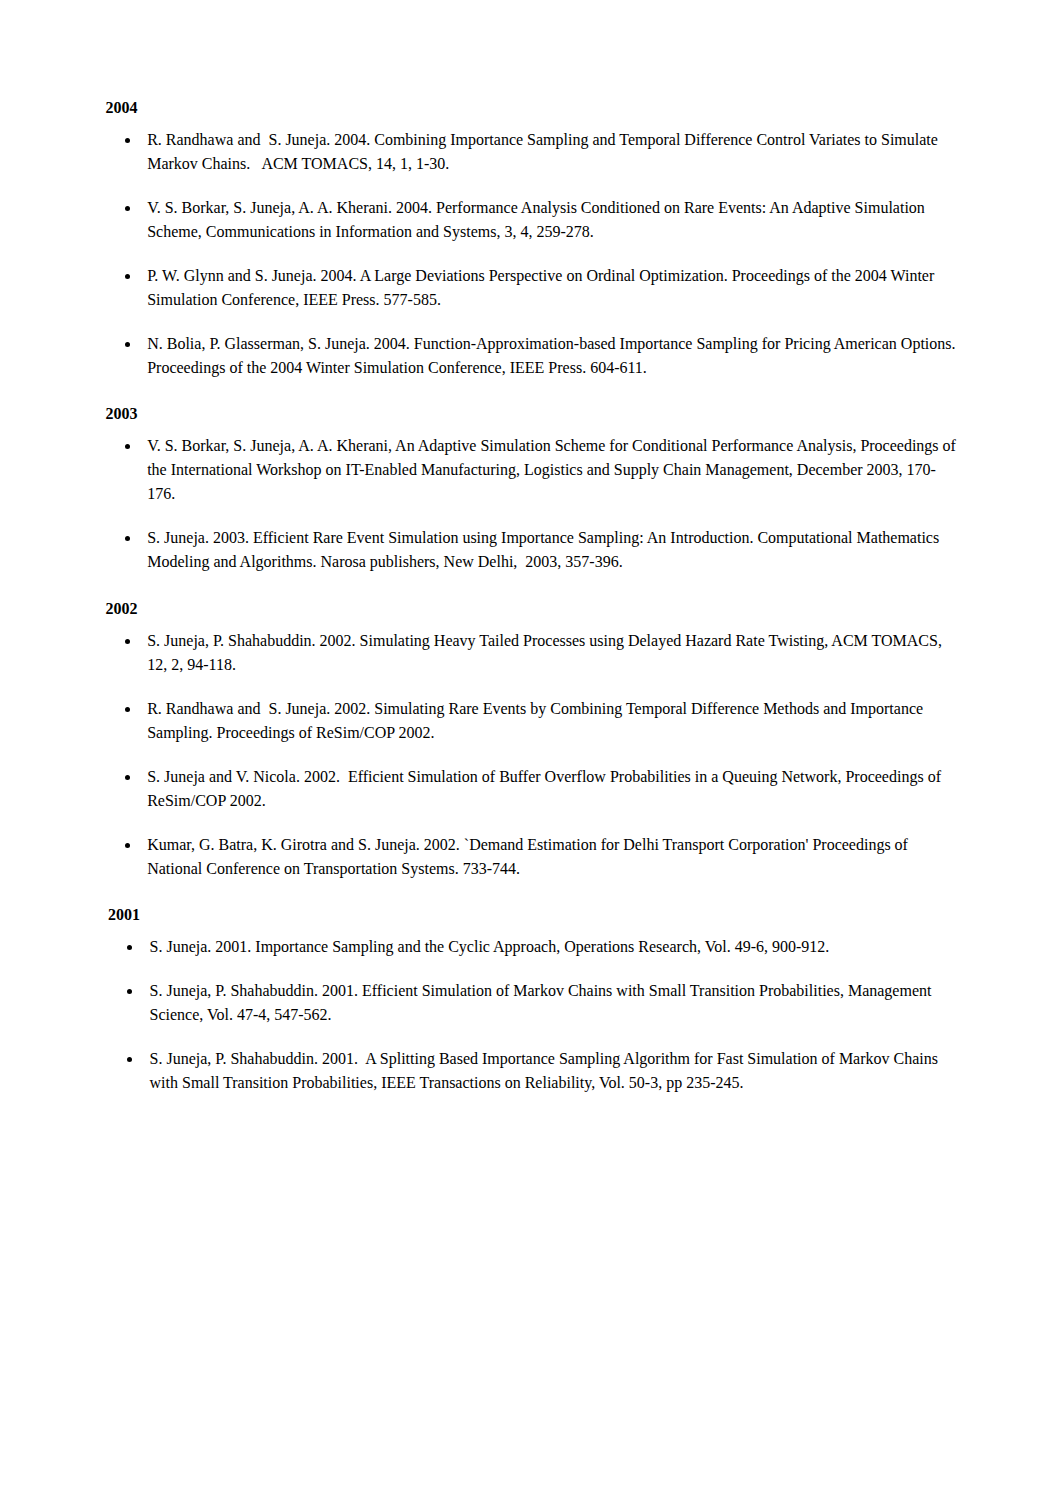2004
R. Randhawa and S. Juneja. 2004. Combining Importance Sampling and Temporal Difference Control Variates to Simulate Markov Chains. ACM TOMACS, 14, 1, 1-30.
V. S. Borkar, S. Juneja, A. A. Kherani. 2004. Performance Analysis Conditioned on Rare Events: An Adaptive Simulation Scheme, Communications in Information and Systems, 3, 4, 259-278.
P. W. Glynn and S. Juneja. 2004. A Large Deviations Perspective on Ordinal Optimization. Proceedings of the 2004 Winter Simulation Conference, IEEE Press. 577-585.
N. Bolia, P. Glasserman, S. Juneja. 2004. Function-Approximation-based Importance Sampling for Pricing American Options. Proceedings of the 2004 Winter Simulation Conference, IEEE Press. 604-611.
2003
V. S. Borkar, S. Juneja, A. A. Kherani, An Adaptive Simulation Scheme for Conditional Performance Analysis, Proceedings of the International Workshop on IT-Enabled Manufacturing, Logistics and Supply Chain Management, December 2003, 170-176.
S. Juneja. 2003. Efficient Rare Event Simulation using Importance Sampling: An Introduction. Computational Mathematics Modeling and Algorithms. Narosa publishers, New Delhi, 2003, 357-396.
2002
S. Juneja, P. Shahabuddin. 2002. Simulating Heavy Tailed Processes using Delayed Hazard Rate Twisting, ACM TOMACS, 12, 2, 94-118.
R. Randhawa and S. Juneja. 2002. Simulating Rare Events by Combining Temporal Difference Methods and Importance Sampling. Proceedings of ReSim/COP 2002.
S. Juneja and V. Nicola. 2002. Efficient Simulation of Buffer Overflow Probabilities in a Queuing Network, Proceedings of ReSim/COP 2002.
Kumar, G. Batra, K. Girotra and S. Juneja. 2002. `Demand Estimation for Delhi Transport Corporation' Proceedings of National Conference on Transportation Systems. 733-744.
2001
S. Juneja. 2001. Importance Sampling and the Cyclic Approach, Operations Research, Vol. 49-6, 900-912.
S. Juneja, P. Shahabuddin. 2001. Efficient Simulation of Markov Chains with Small Transition Probabilities, Management Science, Vol. 47-4, 547-562.
S. Juneja, P. Shahabuddin. 2001. A Splitting Based Importance Sampling Algorithm for Fast Simulation of Markov Chains with Small Transition Probabilities, IEEE Transactions on Reliability, Vol. 50-3, pp 235-245.